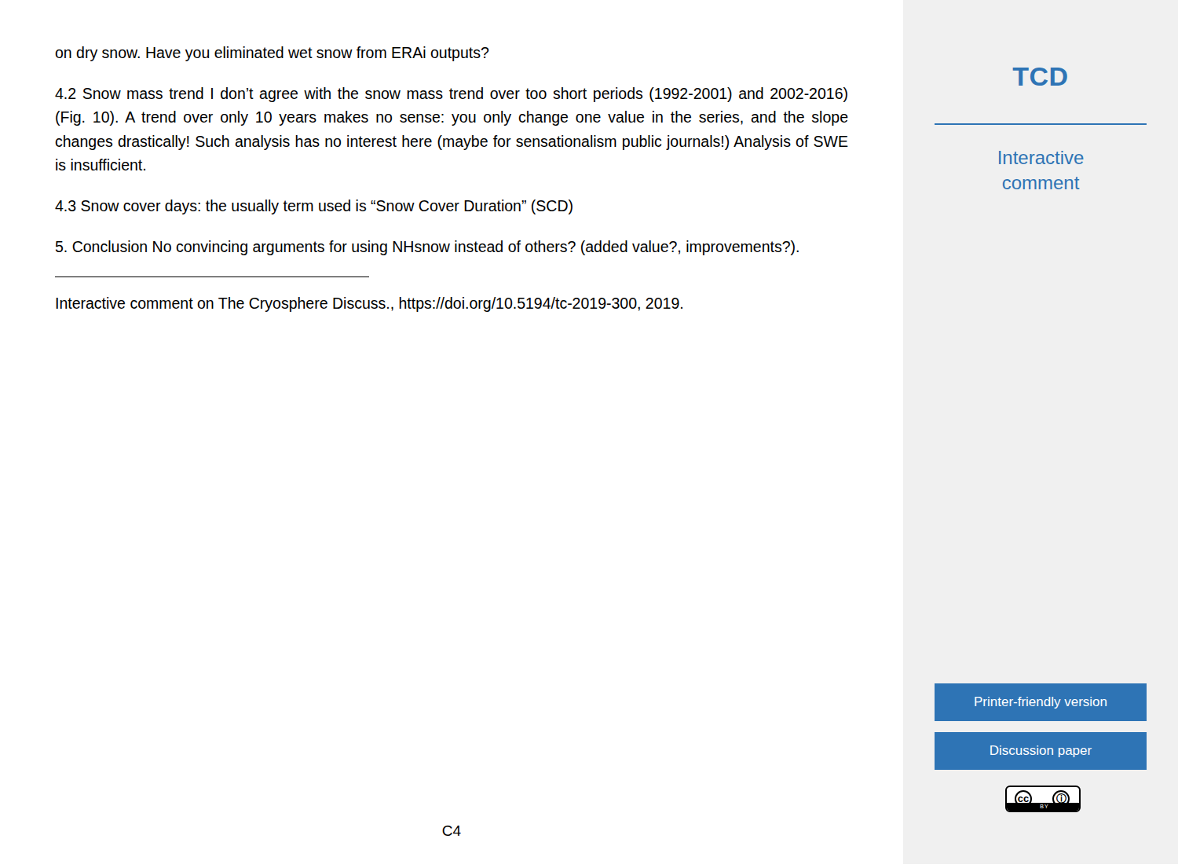on dry snow. Have you eliminated wet snow from ERAi outputs?
4.2 Snow mass trend I don’t agree with the snow mass trend over too short periods (1992-2001) and 2002-2016) (Fig. 10). A trend over only 10 years makes no sense: you only change one value in the series, and the slope changes drastically! Such analysis has no interest here (maybe for sensationalism public journals!) Analysis of SWE is insufficient.
4.3 Snow cover days: the usually term used is “Snow Cover Duration” (SCD)
5. Conclusion No convincing arguments for using NHsnow instead of others? (added value?, improvements?).
Interactive comment on The Cryosphere Discuss., https://doi.org/10.5194/tc-2019-300, 2019.
C4
TCD
Interactive
comment
Printer-friendly version Discussion paper
cc
ⓘ
BY